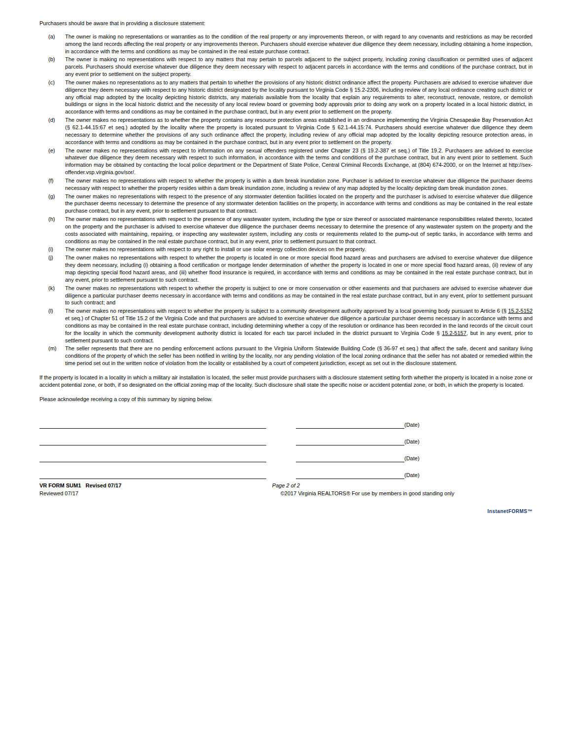Purchasers should be aware that in providing a disclosure statement:
(a) The owner is making no representations or warranties as to the condition of the real property or any improvements thereon, or with regard to any covenants and restrictions as may be recorded among the land records affecting the real property or any improvements thereon. Purchasers should exercise whatever due diligence they deem necessary, including obtaining a home inspection, in accordance with the terms and conditions as may be contained in the real estate purchase contract.
(b) The owner is making no representations with respect to any matters that may pertain to parcels adjacent to the subject property, including zoning classification or permitted uses of adjacent parcels. Purchasers should exercise whatever due diligence they deem necessary with respect to adjacent parcels in accordance with the terms and conditions of the purchase contract, but in any event prior to settlement on the subject property.
(c) The owner makes no representations as to any matters that pertain to whether the provisions of any historic district ordinance affect the property. Purchasers are advised to exercise whatever due diligence they deem necessary with respect to any historic district designated by the locality pursuant to Virginia Code § 15.2-2306, including review of any local ordinance creating such district or any official map adopted by the locality depicting historic districts, any materials available from the locality that explain any requirements to alter, reconstruct, renovate, restore, or demolish buildings or signs in the local historic district and the necessity of any local review board or governing body approvals prior to doing any work on a property located in a local historic district, in accordance with terms and conditions as may be contained in the purchase contract, but in any event prior to settlement on the property.
(d) The owner makes no representations as to whether the property contains any resource protection areas established in an ordinance implementing the Virginia Chesapeake Bay Preservation Act (§ 62.1-44.15:67 et seq.) adopted by the locality where the property is located pursuant to Virginia Code § 62.1-44.15:74. Purchasers should exercise whatever due diligence they deem necessary to determine whether the provisions of any such ordinance affect the property, including review of any official map adopted by the locality depicting resource protection areas, in accordance with terms and conditions as may be contained in the purchase contract, but in any event prior to settlement on the property.
(e) The owner makes no representations with respect to information on any sexual offenders registered under Chapter 23 (§ 19.2-387 et seq.) of Title 19.2. Purchasers are advised to exercise whatever due diligence they deem necessary with respect to such information, in accordance with the terms and conditions of the purchase contract, but in any event prior to settlement. Such information may be obtained by contacting the local police department or the Department of State Police, Central Criminal Records Exchange, at (804) 674-2000, or on the Internet at http://sex-offender.vsp.virginia.gov/sor/.
(f) The owner makes no representations with respect to whether the property is within a dam break inundation zone. Purchaser is advised to exercise whatever due diligence the purchaser deems necessary with respect to whether the property resides within a dam break inundation zone, including a review of any map adopted by the locality depicting dam break inundation zones.
(g) The owner makes no representations with respect to the presence of any stormwater detention facilities located on the property and the purchaser is advised to exercise whatever due diligence the purchaser deems necessary to determine the presence of any stormwater detention facilities on the property, in accordance with terms and conditions as may be contained in the real estate purchase contract, but in any event, prior to settlement pursuant to that contract.
(h) The owner makes no representations with respect to the presence of any wastewater system, including the type or size thereof or associated maintenance responsibilities related thereto, located on the property and the purchaser is advised to exercise whatever due diligence the purchaser deems necessary to determine the presence of any wastewater system on the property and the costs associated with maintaining, repairing, or inspecting any wastewater system, including any costs or requirements related to the pump-out of septic tanks, in accordance with terms and conditions as may be contained in the real estate purchase contract, but in any event, prior to settlement pursuant to that contract.
(i) The owner makes no representations with respect to any right to install or use solar energy collection devices on the property.
(j) The owner makes no representations with respect to whether the property is located in one or more special flood hazard areas and purchasers are advised to exercise whatever due diligence they deem necessary, including (i) obtaining a flood certification or mortgage lender determination of whether the property is located in one or more special flood hazard areas, (ii) review of any map depicting special flood hazard areas, and (iii) whether flood insurance is required, in accordance with terms and conditions as may be contained in the real estate purchase contract, but in any event, prior to settlement pursuant to such contract.
(k) The owner makes no representations with respect to whether the property is subject to one or more conservation or other easements and that purchasers are advised to exercise whatever due diligence a particular purchaser deems necessary in accordance with terms and conditions as may be contained in the real estate purchase contract, but in any event, prior to settlement pursuant to such contract; and
(l) The owner makes no representations with respect to whether the property is subject to a community development authority approved by a local governing body pursuant to Article 6 (§ 15.2-5152 et seq.) of Chapter 51 of Title 15.2 of the Virginia Code and that purchasers are advised to exercise whatever due diligence a particular purchaser deems necessary in accordance with terms and conditions as may be contained in the real estate purchase contract, including determining whether a copy of the resolution or ordinance has been recorded in the land records of the circuit court for the locality in which the community development authority district is located for each tax parcel included in the district pursuant to Virginia Code § 15.2-5157, but in any event, prior to settlement pursuant to such contract.
(m) The seller represents that there are no pending enforcement actions pursuant to the Virginia Uniform Statewide Building Code (§ 36-97 et seq.) that affect the safe, decent and sanitary living conditions of the property of which the seller has been notified in writing by the locality, nor any pending violation of the local zoning ordinance that the seller has not abated or remedied within the time period set out in the written notice of violation from the locality or established by a court of competent jurisdiction, except as set out in the disclosure statement.
If the property is located in a locality in which a military air installation is located, the seller must provide purchasers with a disclosure statement setting forth whether the property is located in a noise zone or accident potential zone, or both, if so designated on the official zoning map of the locality. Such disclosure shall state the specific noise or accident potential zone, or both, in which the property is located.
Please acknowledge receiving a copy of this summary by signing below.
| | | | (Date) |
| | | | (Date) |
| | | | (Date) |
| | | | (Date) |
VR FORM SUM1 Revised 07/17
Page 2 of 2
Reviewed 07/17
©2017 Virginia REALTORS® For use by members in good standing only
InstanetFORMS™